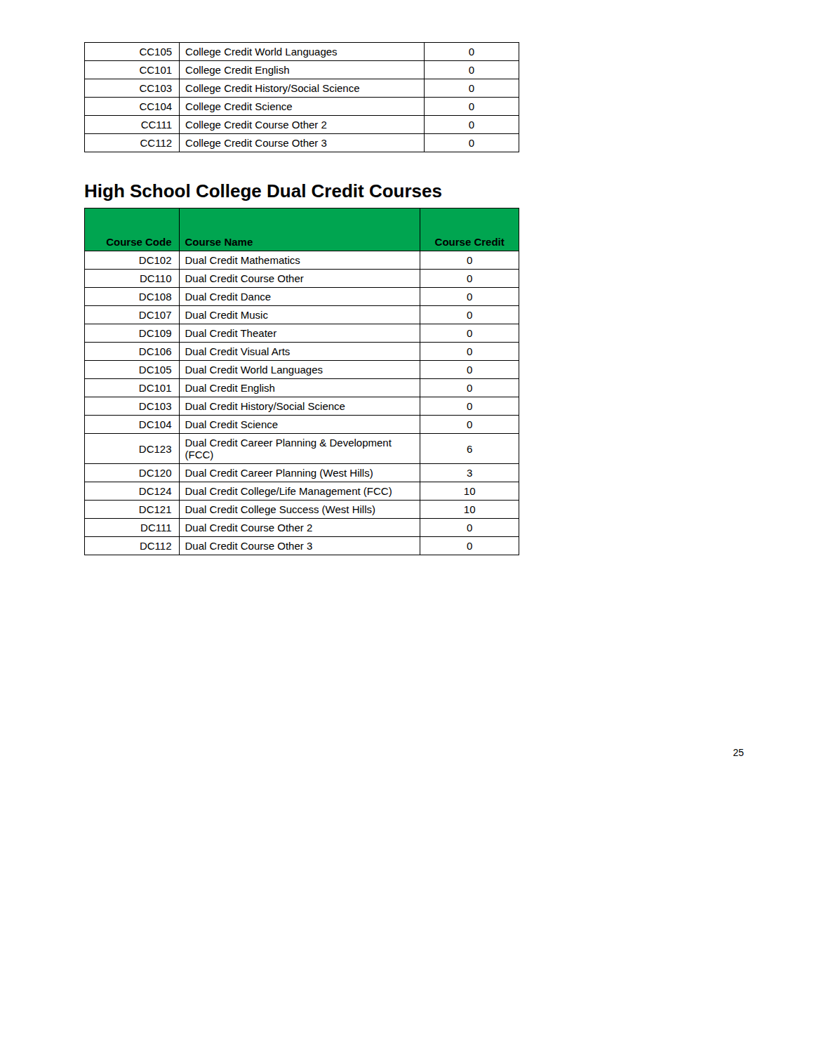| CC105 | College Credit World Languages | 0 |
| CC101 | College Credit English | 0 |
| CC103 | College Credit History/Social Science | 0 |
| CC104 | College Credit Science | 0 |
| CC111 | College Credit Course Other 2 | 0 |
| CC112 | College Credit Course Other 3 | 0 |
High School College Dual Credit Courses
| Course Code | Course Name | Course Credit |
| --- | --- | --- |
| DC102 | Dual Credit Mathematics | 0 |
| DC110 | Dual Credit Course Other | 0 |
| DC108 | Dual Credit Dance | 0 |
| DC107 | Dual Credit Music | 0 |
| DC109 | Dual Credit Theater | 0 |
| DC106 | Dual Credit Visual Arts | 0 |
| DC105 | Dual Credit World Languages | 0 |
| DC101 | Dual Credit English | 0 |
| DC103 | Dual Credit History/Social Science | 0 |
| DC104 | Dual Credit Science | 0 |
| DC123 | Dual Credit Career Planning & Development (FCC) | 6 |
| DC120 | Dual Credit Career Planning (West Hills) | 3 |
| DC124 | Dual Credit College/Life Management (FCC) | 10 |
| DC121 | Dual Credit College Success (West Hills) | 10 |
| DC111 | Dual Credit Course Other 2 | 0 |
| DC112 | Dual Credit Course Other 3 | 0 |
25